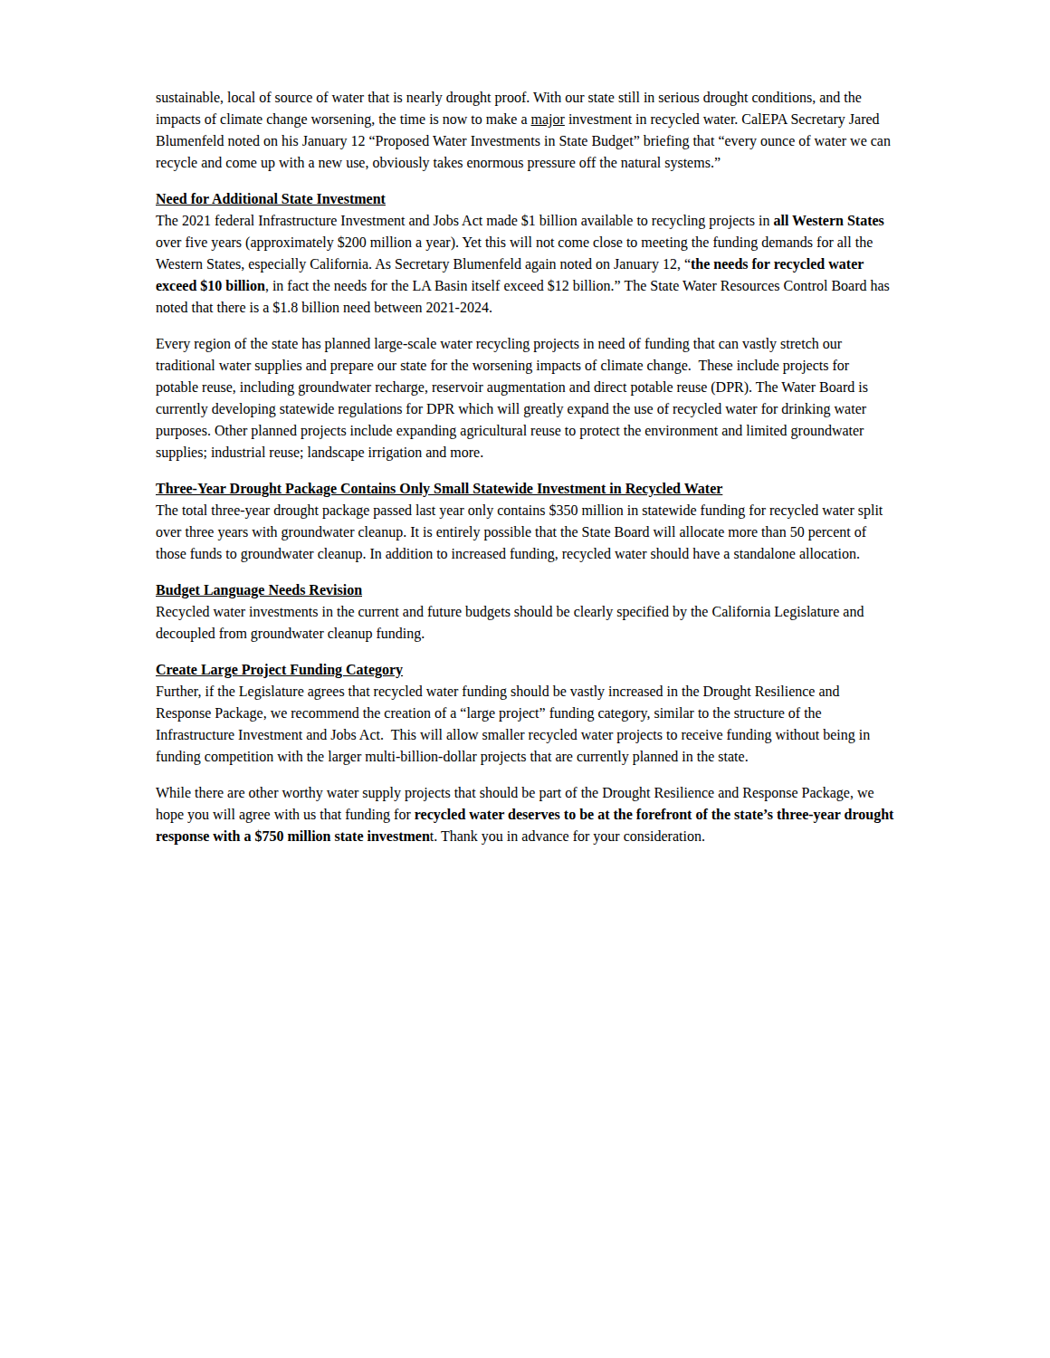sustainable, local of source of water that is nearly drought proof. With our state still in serious drought conditions, and the impacts of climate change worsening, the time is now to make a major investment in recycled water. CalEPA Secretary Jared Blumenfeld noted on his January 12 “Proposed Water Investments in State Budget” briefing that “every ounce of water we can recycle and come up with a new use, obviously takes enormous pressure off the natural systems.”
Need for Additional State Investment
The 2021 federal Infrastructure Investment and Jobs Act made $1 billion available to recycling projects in all Western States over five years (approximately $200 million a year). Yet this will not come close to meeting the funding demands for all the Western States, especially California. As Secretary Blumenfeld again noted on January 12, “the needs for recycled water exceed $10 billion, in fact the needs for the LA Basin itself exceed $12 billion.” The State Water Resources Control Board has noted that there is a $1.8 billion need between 2021-2024.
Every region of the state has planned large-scale water recycling projects in need of funding that can vastly stretch our traditional water supplies and prepare our state for the worsening impacts of climate change. These include projects for potable reuse, including groundwater recharge, reservoir augmentation and direct potable reuse (DPR). The Water Board is currently developing statewide regulations for DPR which will greatly expand the use of recycled water for drinking water purposes. Other planned projects include expanding agricultural reuse to protect the environment and limited groundwater supplies; industrial reuse; landscape irrigation and more.
Three-Year Drought Package Contains Only Small Statewide Investment in Recycled Water
The total three-year drought package passed last year only contains $350 million in statewide funding for recycled water split over three years with groundwater cleanup. It is entirely possible that the State Board will allocate more than 50 percent of those funds to groundwater cleanup. In addition to increased funding, recycled water should have a standalone allocation.
Budget Language Needs Revision
Recycled water investments in the current and future budgets should be clearly specified by the California Legislature and decoupled from groundwater cleanup funding.
Create Large Project Funding Category
Further, if the Legislature agrees that recycled water funding should be vastly increased in the Drought Resilience and Response Package, we recommend the creation of a “large project” funding category, similar to the structure of the Infrastructure Investment and Jobs Act. This will allow smaller recycled water projects to receive funding without being in funding competition with the larger multi-billion-dollar projects that are currently planned in the state.
While there are other worthy water supply projects that should be part of the Drought Resilience and Response Package, we hope you will agree with us that funding for recycled water deserves to be at the forefront of the state’s three-year drought response with a $750 million state investment. Thank you in advance for your consideration.